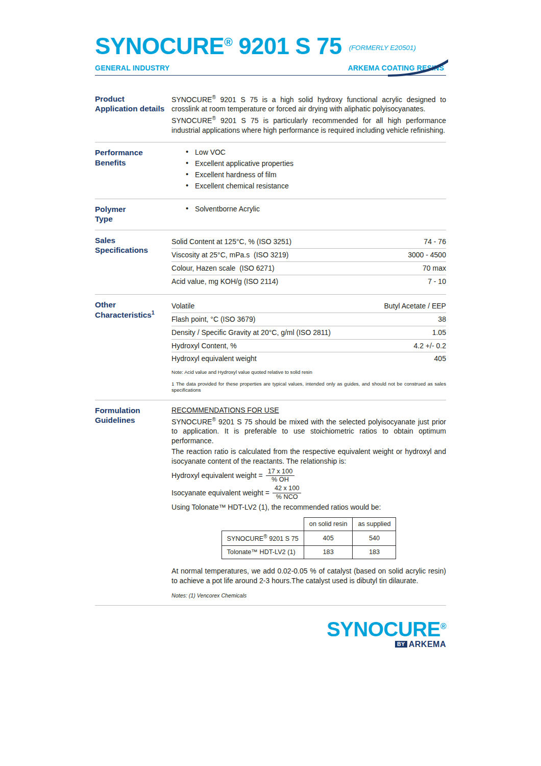SYNOCURE® 9201 S 75
(FORMERLY E20501)
GENERAL INDUSTRY
ARKEMA COATING RESINS
| Product Application details | SYNOCURE ® 9201 S 75 is a high solid hydroxy functional acrylic designed to crosslink at room temperature or forced air drying with aliphatic polyisocyanates. SYNOCURE ® 9201 S 75 is particularly recommended for all high performance industrial applications where high performance is required including vehicle refinishing. |
| Performance Benefits | Low VOC Excellent applicative properties Excellent hardness of film Excellent chemical resistance |
| Polymer Type | Solventborne Acrylic |
| Sales Specifications | / Solid Content at 125°C, % (ISO 3251) / 74 - 76 / / Viscosity at 25°C, mPa.s (ISO 3219) / 3000 - 4500 / / Colour, Hazen scale (ISO 6271) / 70 max / / Acid value, mg KOH/g (ISO 2114) / 7 - 10 / |
| Other Characteristics 1 | / Volatile / Butyl Acetate / EEP / / Flash point, °C (ISO 3679) / 38 / / Density / Specific Gravity at 20°C, g/ml (ISO 2811) / 1.05 / / Hydroxyl Content, % / 4.2 +/- 0.2 / / Hydroxyl equivalent weight / 405 / Note: Acid value and Hydroxyl value quoted relative to solid resin 1 The data provided for these properties are typical values, intended only as guides, and should not be construed as sales specifications |
| Formulation Guidelines | RECOMMENDATIONS FOR USE SYNOCURE ® 9201 S 75 should be mixed with the selected polyisocyanate just prior to application. It is preferable to use stoichiometric ratios to obtain optimum performance. The reaction ratio is calculated from the respective equivalent weight or hydroxyl and isocyanate content of the reactants. The relationship is: Hydroxyl equivalent weight = 17 x 100 % OH Isocyanate equivalent weight = 42 x 100 % NCO Using Tolonate™ HDT-LV2 (1), the recommended ratios would be: / / on solid resin / as supplied / / SYNOCURE ® 9201 S 75 / 405 / 540 / / Tolonate™ HDT-LV2 (1) / 183 / 183 / At normal temperatures, we add 0.02-0.05 % of catalyst (based on solid acrylic resin) to achieve a pot life around 2-3 hours.The catalyst used is dibutyl tin dilaurate. Notes: (1) Vencorex Chemicals |
SYNOCURE®
BYARKEMA